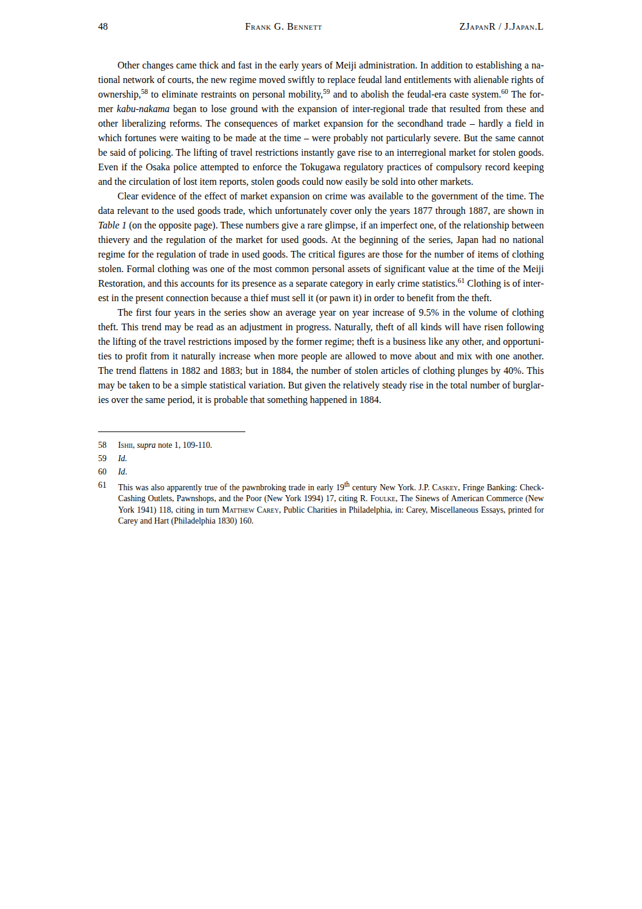48 Frank G. Bennett ZJapanR / J.Japan.L
Other changes came thick and fast in the early years of Meiji administration. In addition to establishing a national network of courts, the new regime moved swiftly to replace feudal land entitlements with alienable rights of ownership,58 to eliminate restraints on personal mobility,59 and to abolish the feudal-era caste system.60 The former kabu-nakama began to lose ground with the expansion of inter-regional trade that resulted from these and other liberalizing reforms. The consequences of market expansion for the secondhand trade – hardly a field in which fortunes were waiting to be made at the time – were probably not particularly severe. But the same cannot be said of policing. The lifting of travel restrictions instantly gave rise to an interregional market for stolen goods. Even if the Osaka police attempted to enforce the Tokugawa regulatory practices of compulsory record keeping and the circulation of lost item reports, stolen goods could now easily be sold into other markets.
Clear evidence of the effect of market expansion on crime was available to the government of the time. The data relevant to the used goods trade, which unfortunately cover only the years 1877 through 1887, are shown in Table 1 (on the opposite page). These numbers give a rare glimpse, if an imperfect one, of the relationship between thievery and the regulation of the market for used goods. At the beginning of the series, Japan had no national regime for the regulation of trade in used goods. The critical figures are those for the number of items of clothing stolen. Formal clothing was one of the most common personal assets of significant value at the time of the Meiji Restoration, and this accounts for its presence as a separate category in early crime statistics.61 Clothing is of interest in the present connection because a thief must sell it (or pawn it) in order to benefit from the theft.
The first four years in the series show an average year on year increase of 9.5% in the volume of clothing theft. This trend may be read as an adjustment in progress. Naturally, theft of all kinds will have risen following the lifting of the travel restrictions imposed by the former regime; theft is a business like any other, and opportunities to profit from it naturally increase when more people are allowed to move about and mix with one another. The trend flattens in 1882 and 1883; but in 1884, the number of stolen articles of clothing plunges by 40%. This may be taken to be a simple statistical variation. But given the relatively steady rise in the total number of burglaries over the same period, it is probable that something happened in 1884.
58 Ishii, supra note 1, 109-110.
59 Id.
60 Id.
61 This was also apparently true of the pawnbroking trade in early 19th century New York. J.P. Caskey, Fringe Banking: Check-Cashing Outlets, Pawnshops, and the Poor (New York 1994) 17, citing R. Foulke, The Sinews of American Commerce (New York 1941) 118, citing in turn Matthew Carey, Public Charities in Philadelphia, in: Carey, Miscellaneous Essays, printed for Carey and Hart (Philadelphia 1830) 160.